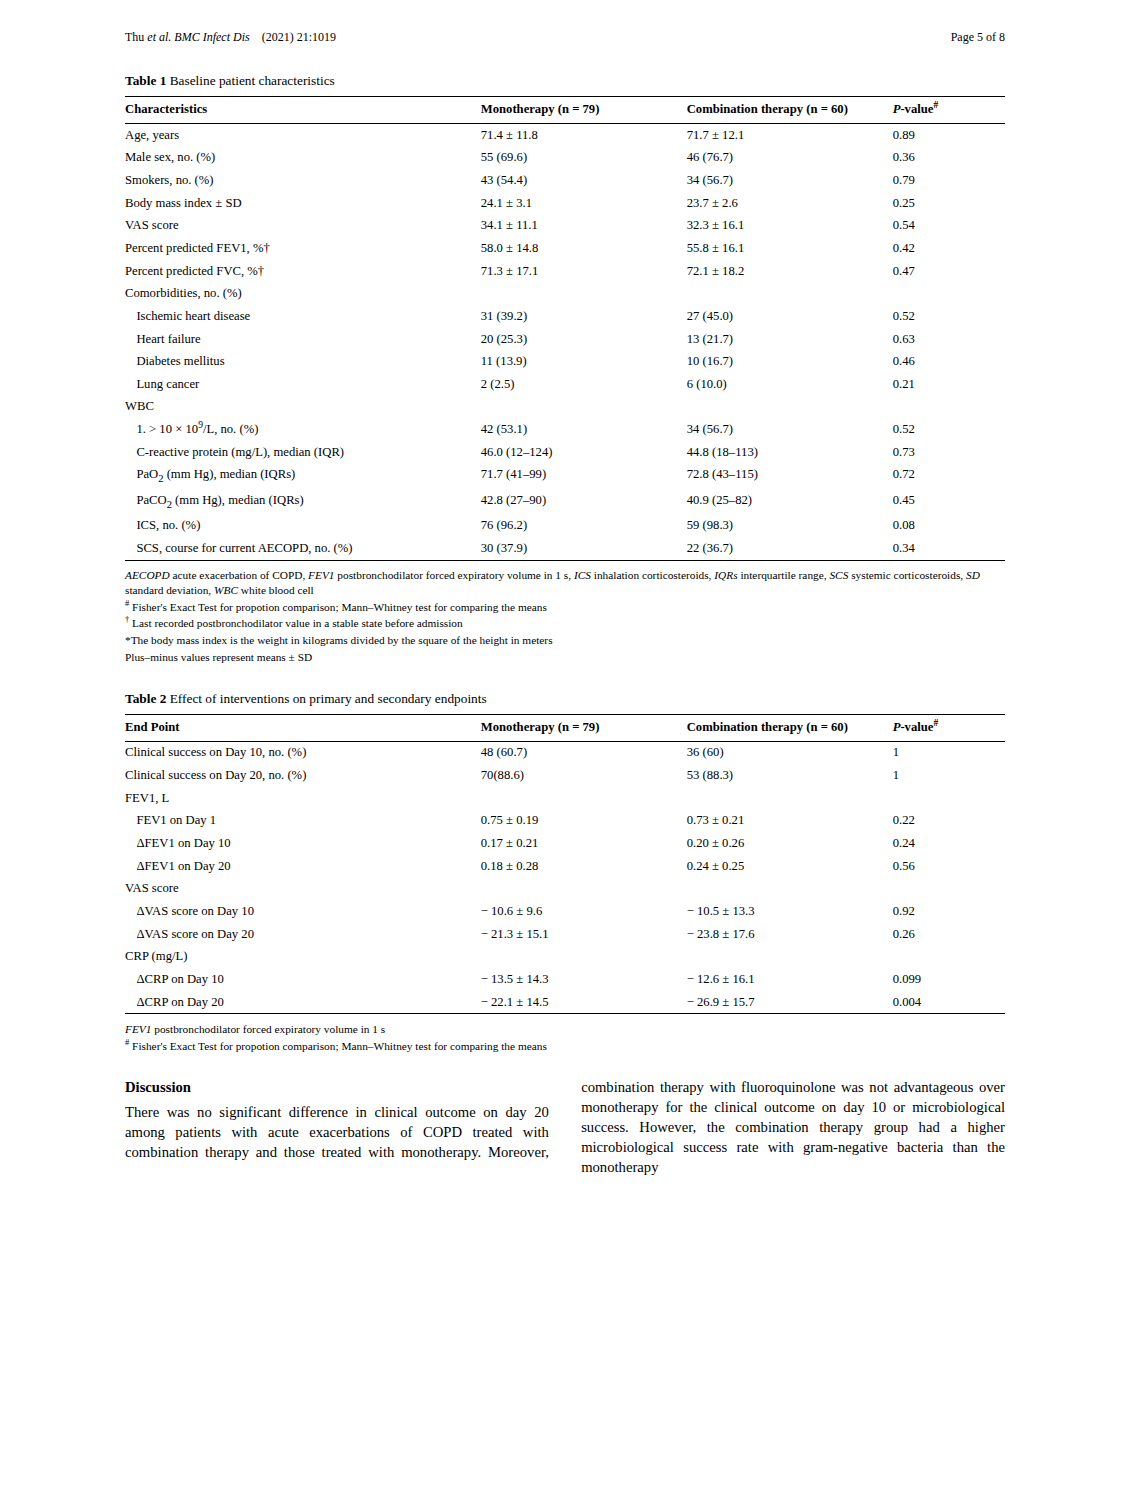Thu et al. BMC Infect Dis (2021) 21:1019
Page 5 of 8
Table 1 Baseline patient characteristics
| Characteristics | Monotherapy (n = 79) | Combination therapy (n = 60) | P -value # |
| --- | --- | --- | --- |
| Age, years | 71.4 ± 11.8 | 71.7 ± 12.1 | 0.89 |
| Male sex, no. (%) | 55 (69.6) | 46 (76.7) | 0.36 |
| Smokers, no. (%) | 43 (54.4) | 34 (56.7) | 0.79 |
| Body mass index ± SD | 24.1 ± 3.1 | 23.7 ± 2.6 | 0.25 |
| VAS score | 34.1 ± 11.1 | 32.3 ± 16.1 | 0.54 |
| Percent predicted FEV1, %† | 58.0 ± 14.8 | 55.8 ± 16.1 | 0.42 |
| Percent predicted FVC, %† | 71.3 ± 17.1 | 72.1 ± 18.2 | 0.47 |
| Comorbidities, no. (%) | | | |
| Ischemic heart disease | 31 (39.2) | 27 (45.0) | 0.52 |
| Heart failure | 20 (25.3) | 13 (21.7) | 0.63 |
| Diabetes mellitus | 11 (13.9) | 10 (16.7) | 0.46 |
| Lung cancer | 2 (2.5) | 6 (10.0) | 0.21 |
| WBC | | | |
| 1. > 10 × 10 9 /L, no. (%) | 42 (53.1) | 34 (56.7) | 0.52 |
| C-reactive protein (mg/L), median (IQR) | 46.0 (12–124) | 44.8 (18–113) | 0.73 |
| PaO 2 (mm Hg), median (IQRs) | 71.7 (41–99) | 72.8 (43–115) | 0.72 |
| PaCO 2 (mm Hg), median (IQRs) | 42.8 (27–90) | 40.9 (25–82) | 0.45 |
| ICS, no. (%) | 76 (96.2) | 59 (98.3) | 0.08 |
| SCS, course for current AECOPD, no. (%) | 30 (37.9) | 22 (36.7) | 0.34 |
AECOPD acute exacerbation of COPD, FEV1 postbronchodilator forced expiratory volume in 1 s, ICS inhalation corticosteroids, IQRs interquartile range, SCS systemic corticosteroids, SD standard deviation, WBC white blood cell
# Fisher's Exact Test for propotion comparison; Mann–Whitney test for comparing the means
† Last recorded postbronchodilator value in a stable state before admission
*The body mass index is the weight in kilograms divided by the square of the height in meters
Plus–minus values represent means ± SD
Table 2 Effect of interventions on primary and secondary endpoints
| End Point | Monotherapy (n = 79) | Combination therapy (n = 60) | P -value # |
| --- | --- | --- | --- |
| Clinical success on Day 10, no. (%) | 48 (60.7) | 36 (60) | 1 |
| Clinical success on Day 20, no. (%) | 70(88.6) | 53 (88.3) | 1 |
| FEV1, L | | | |
| FEV1 on Day 1 | 0.75 ± 0.19 | 0.73 ± 0.21 | 0.22 |
| ΔFEV1 on Day 10 | 0.17 ± 0.21 | 0.20 ± 0.26 | 0.24 |
| ΔFEV1 on Day 20 | 0.18 ± 0.28 | 0.24 ± 0.25 | 0.56 |
| VAS score | | | |
| ΔVAS score on Day 10 | − 10.6 ± 9.6 | − 10.5 ± 13.3 | 0.92 |
| ΔVAS score on Day 20 | − 21.3 ± 15.1 | − 23.8 ± 17.6 | 0.26 |
| CRP (mg/L) | | | |
| ΔCRP on Day 10 | − 13.5 ± 14.3 | − 12.6 ± 16.1 | 0.099 |
| ΔCRP on Day 20 | − 22.1 ± 14.5 | − 26.9 ± 15.7 | 0.004 |
FEV1 postbronchodilator forced expiratory volume in 1 s
# Fisher's Exact Test for propotion comparison; Mann–Whitney test for comparing the means
Discussion
There was no significant difference in clinical outcome on day 20 among patients with acute exacerbations of COPD treated with combination therapy and those treated with monotherapy. Moreover, combination therapy with fluoroquinolone was not advantageous over monotherapy for the clinical outcome on day 10 or microbiological success. However, the combination therapy group had a higher microbiological success rate with gram-negative bacteria than the monotherapy